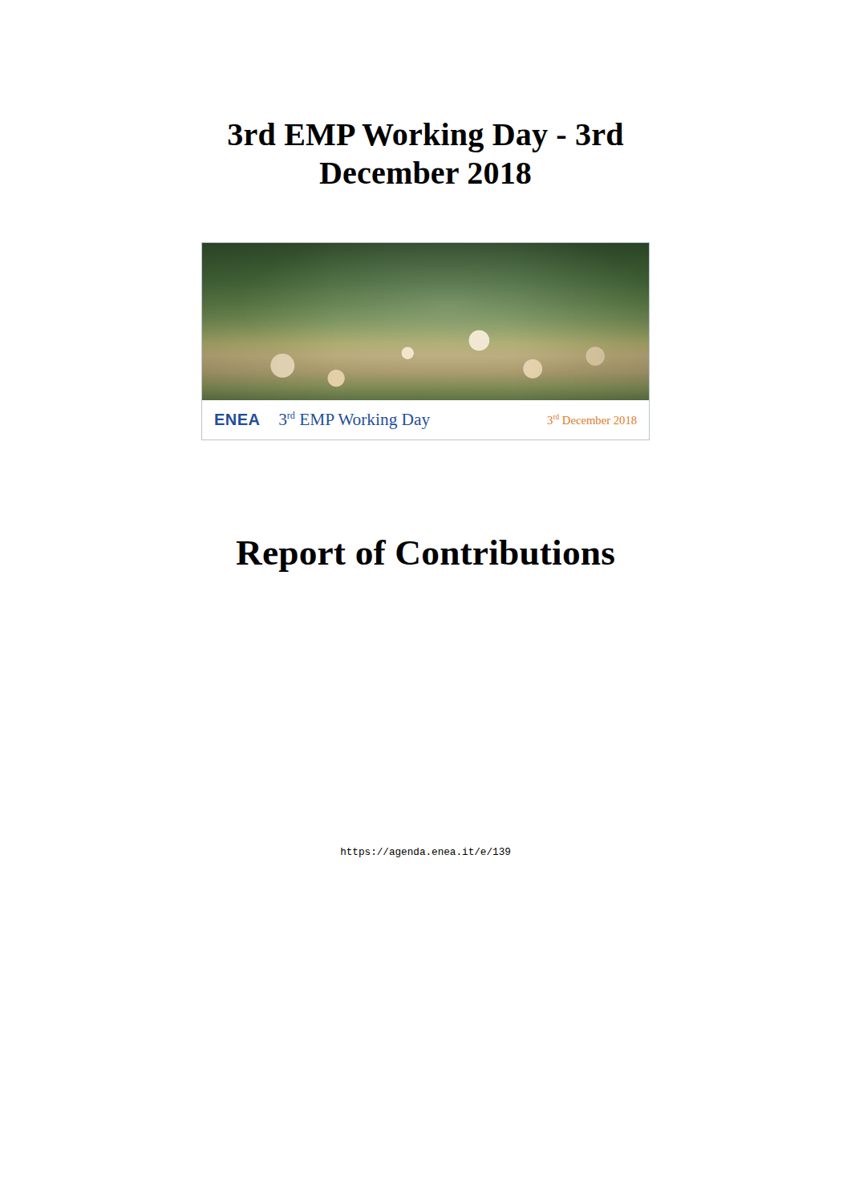3rd EMP Working Day - 3rd
December 2018
ENEA 3rd EMP Working Day 3rd December 2018
Report of Contributions
https://agenda.enea.it/e/139